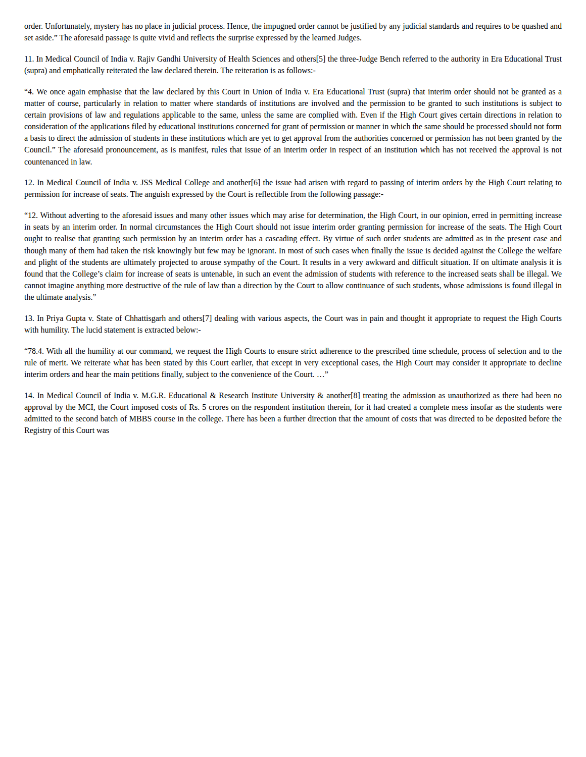order. Unfortunately, mystery has no place in judicial process. Hence, the impugned order cannot be justified by any judicial standards and requires to be quashed and set aside.” The aforesaid passage is quite vivid and reflects the surprise expressed by the learned Judges.
11. In Medical Council of India v. Rajiv Gandhi University of Health Sciences and others[5] the three-Judge Bench referred to the authority in Era Educational Trust (supra) and emphatically reiterated the law declared therein. The reiteration is as follows:-
“4. We once again emphasise that the law declared by this Court in Union of India v. Era Educational Trust (supra) that interim order should not be granted as a matter of course, particularly in relation to matter where standards of institutions are involved and the permission to be granted to such institutions is subject to certain provisions of law and regulations applicable to the same, unless the same are complied with. Even if the High Court gives certain directions in relation to consideration of the applications filed by educational institutions concerned for grant of permission or manner in which the same should be processed should not form a basis to direct the admission of students in these institutions which are yet to get approval from the authorities concerned or permission has not been granted by the Council.” The aforesaid pronouncement, as is manifest, rules that issue of an interim order in respect of an institution which has not received the approval is not countenanced in law.
12. In Medical Council of India v. JSS Medical College and another[6] the issue had arisen with regard to passing of interim orders by the High Court relating to permission for increase of seats. The anguish expressed by the Court is reflectible from the following passage:-
“12. Without adverting to the aforesaid issues and many other issues which may arise for determination, the High Court, in our opinion, erred in permitting increase in seats by an interim order. In normal circumstances the High Court should not issue interim order granting permission for increase of the seats. The High Court ought to realise that granting such permission by an interim order has a cascading effect. By virtue of such order students are admitted as in the present case and though many of them had taken the risk knowingly but few may be ignorant. In most of such cases when finally the issue is decided against the College the welfare and plight of the students are ultimately projected to arouse sympathy of the Court. It results in a very awkward and difficult situation. If on ultimate analysis it is found that the College’s claim for increase of seats is untenable, in such an event the admission of students with reference to the increased seats shall be illegal. We cannot imagine anything more destructive of the rule of law than a direction by the Court to allow continuance of such students, whose admissions is found illegal in the ultimate analysis.”
13. In Priya Gupta v. State of Chhattisgarh and others[7] dealing with various aspects, the Court was in pain and thought it appropriate to request the High Courts with humility. The lucid statement is extracted below:-
“78.4. With all the humility at our command, we request the High Courts to ensure strict adherence to the prescribed time schedule, process of selection and to the rule of merit. We reiterate what has been stated by this Court earlier, that except in very exceptional cases, the High Court may consider it appropriate to decline interim orders and hear the main petitions finally, subject to the convenience of the Court. …”
14. In Medical Council of India v. M.G.R. Educational & Research Institute University & another[8] treating the admission as unauthorized as there had been no approval by the MCI, the Court imposed costs of Rs. 5 crores on the respondent institution therein, for it had created a complete mess insofar as the students were admitted to the second batch of MBBS course in the college. There has been a further direction that the amount of costs that was directed to be deposited before the Registry of this Court was